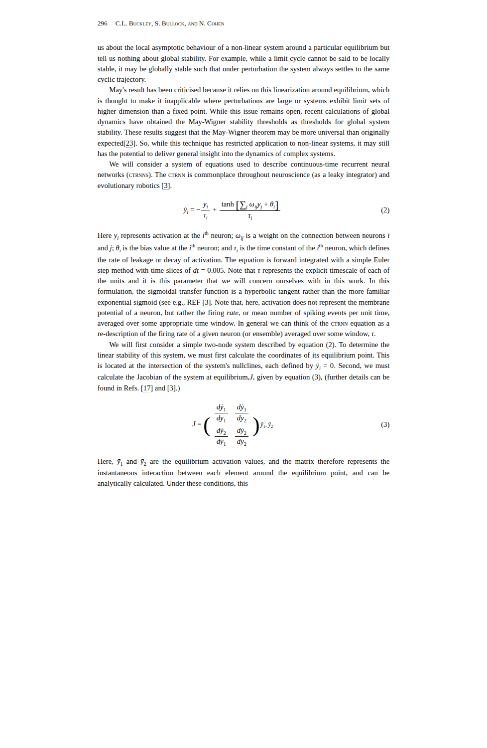296 C.L. Buckley, S. Bullock, and N. Cohen
us about the local asymptotic behaviour of a non-linear system around a particular equilibrium but tell us nothing about global stability. For example, while a limit cycle cannot be said to be locally stable, it may be globally stable such that under perturbation the system always settles to the same cyclic trajectory.
May's result has been criticised because it relies on this linearization around equilibrium, which is thought to make it inapplicable where perturbations are large or systems exhibit limit sets of higher dimension than a fixed point. While this issue remains open, recent calculations of global dynamics have obtained the May-Wigner stability thresholds as thresholds for global system stability. These results suggest that the May-Wigner theorem may be more universal than originally expected[23]. So, while this technique has restricted application to non-linear systems, it may still has the potential to deliver general insight into the dynamics of complex systems.
We will consider a system of equations used to describe continuous-time recurrent neural networks (ctrnns). The ctrnn is commonplace throughout neuroscience (as a leaky integrator) and evolutionary robotics [3].
ẏi = −yi τi + tanh [∑j ωijyj + θi] τi (2)
Here yi represents activation at the ith neuron; ωij is a weight on the connection between neurons i and j; θi is the bias value at the ith neuron; and τi is the time constant of the ith neuron, which defines the rate of leakage or decay of activation. The equation is forward integrated with a simple Euler step method with time slices of dt = 0.005. Note that τ represents the explicit timescale of each of the units and it is this parameter that we will concern ourselves with in this work. In this formulation, the sigmoidal transfer function is a hyperbolic tangent rather than the more familiar exponential sigmoid (see e.g., REF [3]. Note that, here, activation does not represent the membrane potential of a neuron, but rather the firing rate, or mean number of spiking events per unit time, averaged over some appropriate time window. In general we can think of the ctrnn equation as a re-description of the firing rate of a given neuron (or ensemble) averaged over some window, τ.
We will first consider a simple two-node system described by equation (2). To determine the linear stability of this system, we must first calculate the coordinates of its equilibrium point. This is located at the intersection of the system's nullclines, each defined by ẏi = 0. Second, we must calculate the Jacobian of the system at equilibrium,J, given by equation (3), (further details can be found in Refs. [17] and [3].)
J = (
| dẏ 1 dy 1 | dẏ 1 dy 2 |
| dẏ 2 dy 1 | dẏ 2 dy 2 |
) ȳ1, ȳ2 (3)
Here, ȳ1 and ȳ2 are the equilibrium activation values, and the matrix therefore represents the instantaneous interaction between each element around the equilibrium point, and can be analytically calculated. Under these conditions, this